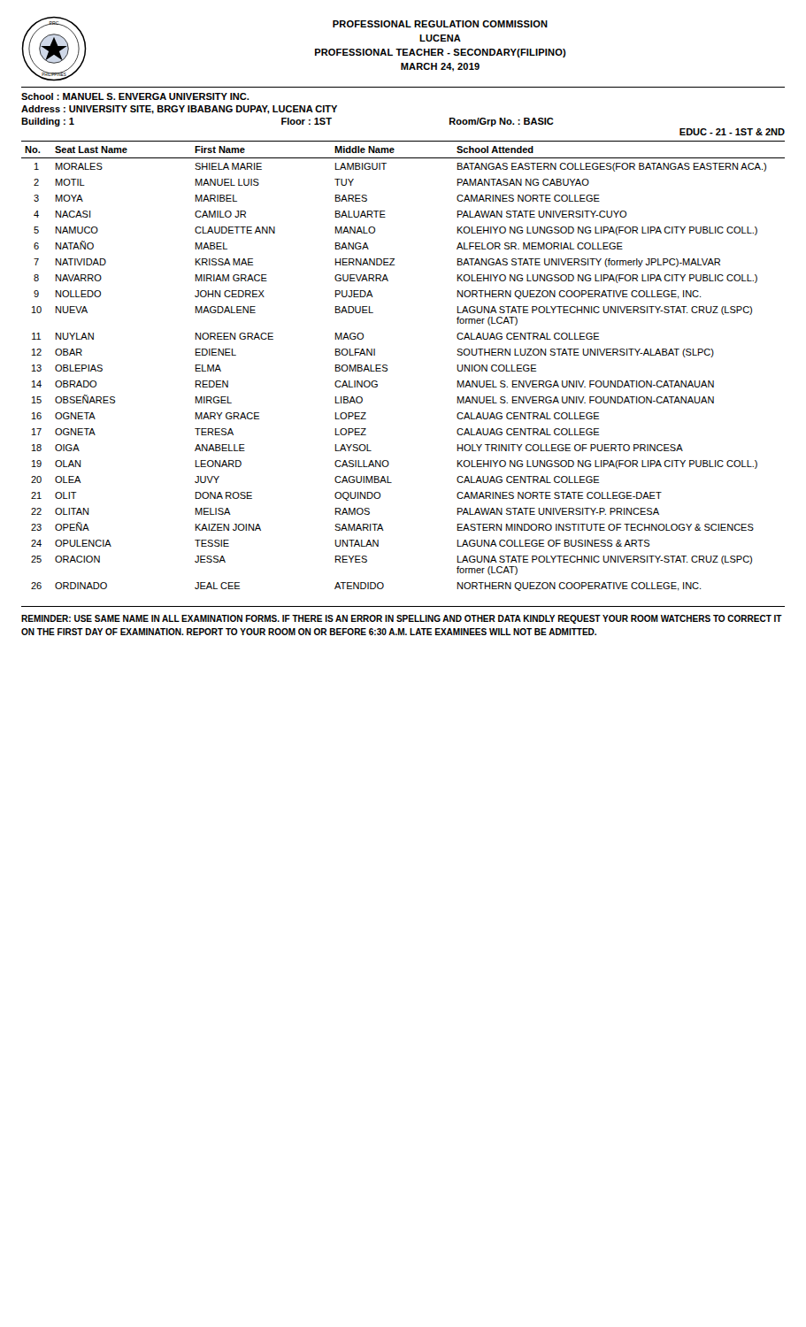PROFESSIONAL REGULATION COMMISSION
LUCENA
PROFESSIONAL TEACHER - SECONDARY(FILIPINO)
MARCH 24, 2019
School : MANUEL S. ENVERGA UNIVERSITY INC.
Address : UNIVERSITY SITE, BRGY IBABANG DUPAY, LUCENA CITY
| Building : 1 | Floor : 1ST | Room/Grp No. : BASIC EDUC - 21 - 1ST & 2ND |
| No. | Seat Last Name | First Name | Middle Name | School Attended |
| --- | --- | --- | --- | --- |
| 1 | MORALES | SHIELA MARIE | LAMBIGUIT | BATANGAS EASTERN COLLEGES(FOR BATANGAS EASTERN ACA.) |
| 2 | MOTIL | MANUEL LUIS | TUY | PAMANTASAN NG CABUYAO |
| 3 | MOYA | MARIBEL | BARES | CAMARINES NORTE COLLEGE |
| 4 | NACASI | CAMILO JR | BALUARTE | PALAWAN STATE UNIVERSITY-CUYO |
| 5 | NAMUCO | CLAUDETTE ANN | MANALO | KOLEHIYO NG LUNGSOD NG LIPA(FOR LIPA CITY PUBLIC COLL.) |
| 6 | NATAÑO | MABEL | BANGA | ALFELOR SR. MEMORIAL COLLEGE |
| 7 | NATIVIDAD | KRISSA MAE | HERNANDEZ | BATANGAS STATE UNIVERSITY (formerly JPLPC)-MALVAR |
| 8 | NAVARRO | MIRIAM GRACE | GUEVARRA | KOLEHIYO NG LUNGSOD NG LIPA(FOR LIPA CITY PUBLIC COLL.) |
| 9 | NOLLEDO | JOHN CEDREX | PUJEDA | NORTHERN QUEZON COOPERATIVE COLLEGE, INC. |
| 10 | NUEVA | MAGDALENE | BADUEL | LAGUNA STATE POLYTECHNIC UNIVERSITY-STAT. CRUZ (LSPC) former (LCAT) |
| 11 | NUYLAN | NOREEN GRACE | MAGO | CALAUAG CENTRAL COLLEGE |
| 12 | OBAR | EDIENEL | BOLFANI | SOUTHERN LUZON STATE UNIVERSITY-ALABAT (SLPC) |
| 13 | OBLEPIAS | ELMA | BOMBALES | UNION COLLEGE |
| 14 | OBRADO | REDEN | CALINOG | MANUEL S. ENVERGA UNIV. FOUNDATION-CATANAUAN |
| 15 | OBSEÑARES | MIRGEL | LIBAO | MANUEL S. ENVERGA UNIV. FOUNDATION-CATANAUAN |
| 16 | OGNETA | MARY GRACE | LOPEZ | CALAUAG CENTRAL COLLEGE |
| 17 | OGNETA | TERESA | LOPEZ | CALAUAG CENTRAL COLLEGE |
| 18 | OIGA | ANABELLE | LAYSOL | HOLY TRINITY COLLEGE OF PUERTO PRINCESA |
| 19 | OLAN | LEONARD | CASILLANO | KOLEHIYO NG LUNGSOD NG LIPA(FOR LIPA CITY PUBLIC COLL.) |
| 20 | OLEA | JUVY | CAGUIMBAL | CALAUAG CENTRAL COLLEGE |
| 21 | OLIT | DONA ROSE | OQUINDO | CAMARINES NORTE STATE COLLEGE-DAET |
| 22 | OLITAN | MELISA | RAMOS | PALAWAN STATE UNIVERSITY-P. PRINCESA |
| 23 | OPEÑA | KAIZEN JOINA | SAMARITA | EASTERN MINDORO INSTITUTE OF TECHNOLOGY & SCIENCES |
| 24 | OPULENCIA | TESSIE | UNTALAN | LAGUNA COLLEGE OF BUSINESS & ARTS |
| 25 | ORACION | JESSA | REYES | LAGUNA STATE POLYTECHNIC UNIVERSITY-STAT. CRUZ (LSPC) former (LCAT) |
| 26 | ORDINADO | JEAL CEE | ATENDIDO | NORTHERN QUEZON COOPERATIVE COLLEGE, INC. |
REMINDER: USE SAME NAME IN ALL EXAMINATION FORMS. IF THERE IS AN ERROR IN SPELLING AND OTHER DATA KINDLY REQUEST YOUR ROOM WATCHERS TO CORRECT IT ON THE FIRST DAY OF EXAMINATION. REPORT TO YOUR ROOM ON OR BEFORE 6:30 A.M. LATE EXAMINEES WILL NOT BE ADMITTED.